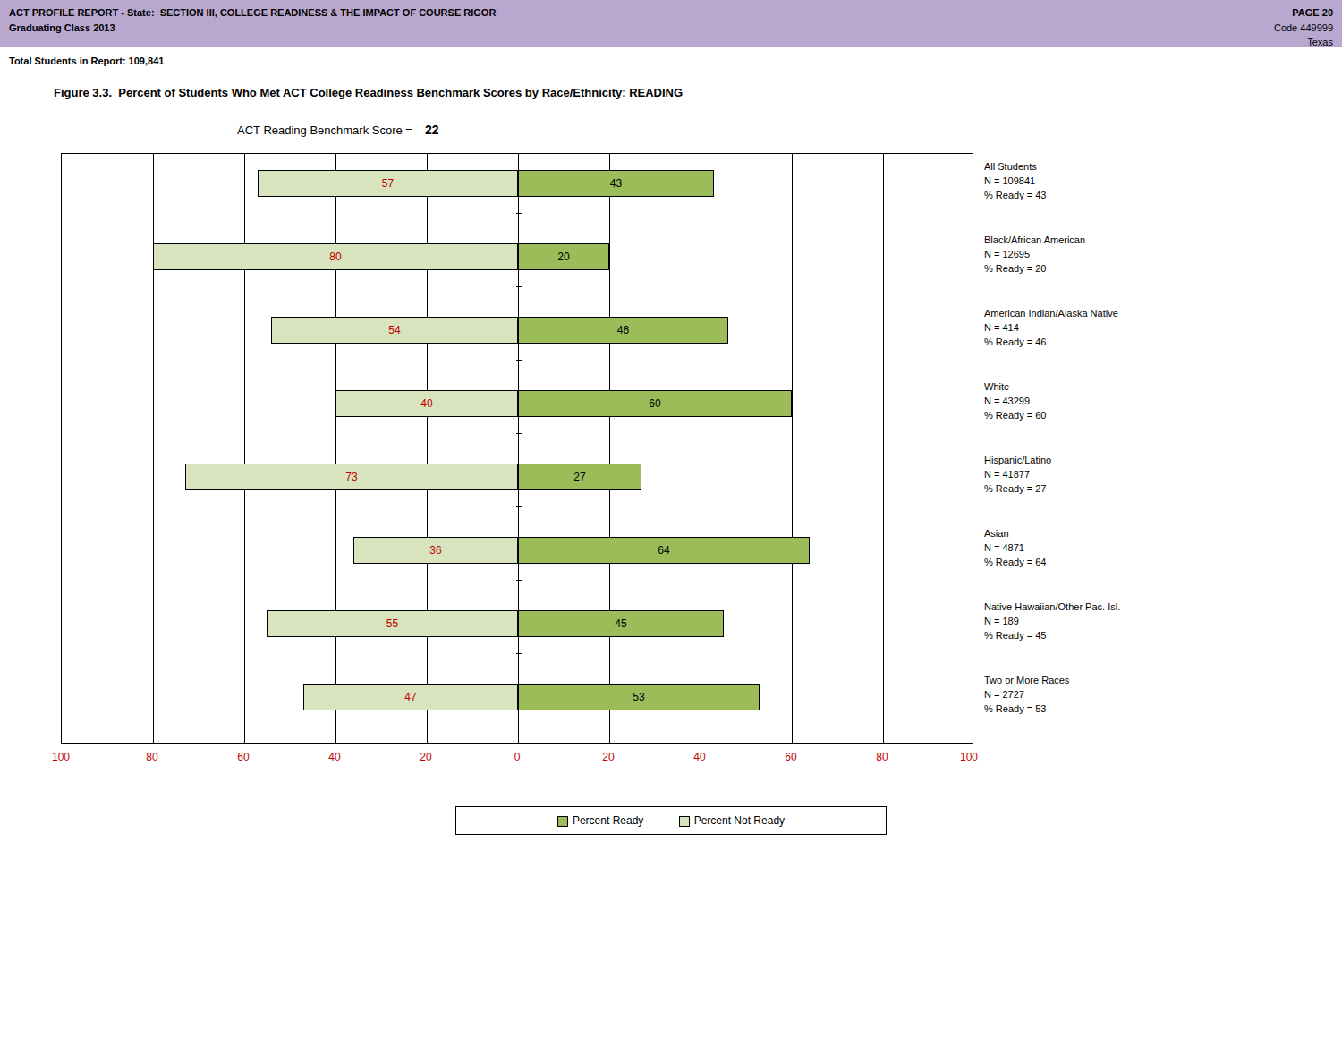ACT PROFILE REPORT - State: SECTION III, COLLEGE READINESS & THE IMPACT OF COURSE RIGOR
Graduating Class 2013
PAGE 20
Code 449999
Texas
Total Students in Report: 109,841
Figure 3.3. Percent of Students Who Met ACT College Readiness Benchmark Scores by Race/Ethnicity: READING
ACT Reading Benchmark Score =22
57
43
80
20
54
46
40
60
73
27
36
64
55
45
47
53
All Students
N = 109841
% Ready = 43
Black/African American
N = 12695
% Ready = 20
American Indian/Alaska Native
N = 414
% Ready = 46
White
N = 43299
% Ready = 60
Hispanic/Latino
N = 41877
% Ready = 27
Asian
N = 4871
% Ready = 64
Native Hawaiian/Other Pac. Isl.
N = 189
% Ready = 45
Two or More Races
N = 2727
% Ready = 53
100 80 60 40 20 0 20 40 60 80 100
Percent Ready Percent Not Ready